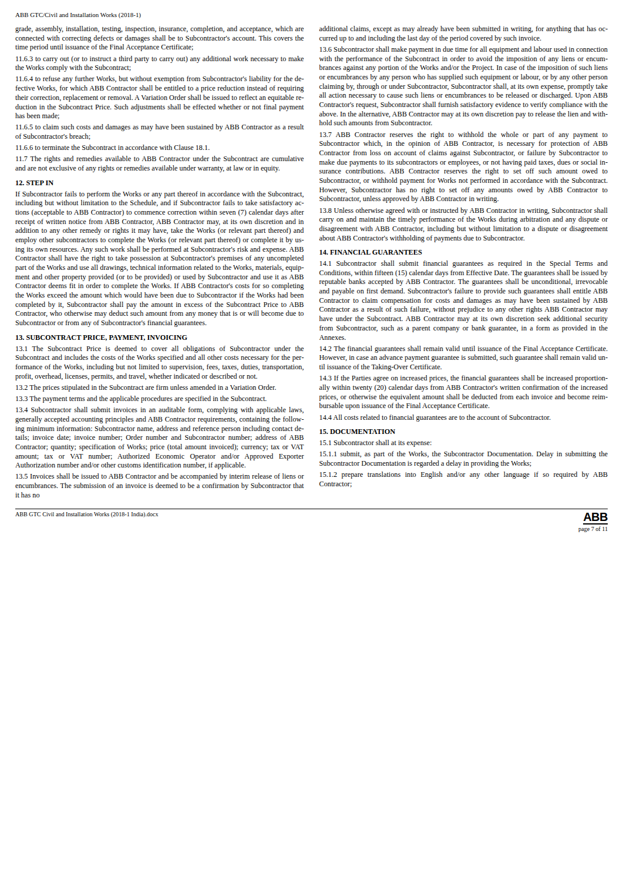ABB GTC/Civil and Installation Works (2018-1)
grade, assembly, installation, testing, inspection, insurance, completion, and acceptance, which are connected with correcting defects or damages shall be to Subcontractor's account. This covers the time period until issuance of the Final Acceptance Certificate;
11.6.3 to carry out (or to instruct a third party to carry out) any additional work necessary to make the Works comply with the Subcontract;
11.6.4 to refuse any further Works, but without exemption from Subcontractor's liability for the defective Works, for which ABB Contractor shall be entitled to a price reduction instead of requiring their correction, replacement or removal. A Variation Order shall be issued to reflect an equitable reduction in the Subcontract Price. Such adjustments shall be effected whether or not final payment has been made;
11.6.5 to claim such costs and damages as may have been sustained by ABB Contractor as a result of Subcontractor's breach;
11.6.6 to terminate the Subcontract in accordance with Clause 18.1.
11.7 The rights and remedies available to ABB Contractor under the Subcontract are cumulative and are not exclusive of any rights or remedies available under warranty, at law or in equity.
12. STEP IN
If Subcontractor fails to perform the Works or any part thereof in accordance with the Subcontract, including but without limitation to the Schedule, and if Subcontractor fails to take satisfactory actions (acceptable to ABB Contractor) to commence correction within seven (7) calendar days after receipt of written notice from ABB Contractor, ABB Contractor may, at its own discretion and in addition to any other remedy or rights it may have, take the Works (or relevant part thereof) and employ other subcontractors to complete the Works (or relevant part thereof) or complete it by using its own resources. Any such work shall be performed at Subcontractor's risk and expense. ABB Contractor shall have the right to take possession at Subcontractor's premises of any uncompleted part of the Works and use all drawings, technical information related to the Works, materials, equipment and other property provided (or to be provided) or used by Subcontractor and use it as ABB Contractor deems fit in order to complete the Works. If ABB Contractor's costs for so completing the Works exceed the amount which would have been due to Subcontractor if the Works had been completed by it, Subcontractor shall pay the amount in excess of the Subcontract Price to ABB Contractor, who otherwise may deduct such amount from any money that is or will become due to Subcontractor or from any of Subcontractor's financial guarantees.
13. SUBCONTRACT PRICE, PAYMENT, INVOICING
13.1 The Subcontract Price is deemed to cover all obligations of Subcontractor under the Subcontract and includes the costs of the Works specified and all other costs necessary for the performance of the Works, including but not limited to supervision, fees, taxes, duties, transportation, profit, overhead, licenses, permits, and travel, whether indicated or described or not.
13.2 The prices stipulated in the Subcontract are firm unless amended in a Variation Order.
13.3 The payment terms and the applicable procedures are specified in the Subcontract.
13.4 Subcontractor shall submit invoices in an auditable form, complying with applicable laws, generally accepted accounting principles and ABB Contractor requirements, containing the following minimum information: Subcontractor name, address and reference person including contact details; invoice date; invoice number; Order number and Subcontractor number; address of ABB Contractor; quantity; specification of Works; price (total amount invoiced); currency; tax or VAT amount; tax or VAT number; Authorized Economic Operator and/or Approved Exporter Authorization number and/or other customs identification number, if applicable.
13.5 Invoices shall be issued to ABB Contractor and be accompanied by interim release of liens or encumbrances. The submission of an invoice is deemed to be a confirmation by Subcontractor that it has no
additional claims, except as may already have been submitted in writing, for anything that has occurred up to and including the last day of the period covered by such invoice.
13.6 Subcontractor shall make payment in due time for all equipment and labour used in connection with the performance of the Subcontract in order to avoid the imposition of any liens or encumbrances against any portion of the Works and/or the Project. In case of the imposition of such liens or encumbrances by any person who has supplied such equipment or labour, or by any other person claiming by, through or under Subcontractor, Subcontractor shall, at its own expense, promptly take all action necessary to cause such liens or encumbrances to be released or discharged. Upon ABB Contractor's request, Subcontractor shall furnish satisfactory evidence to verify compliance with the above. In the alternative, ABB Contractor may at its own discretion pay to release the lien and withhold such amounts from Subcontractor.
13.7 ABB Contractor reserves the right to withhold the whole or part of any payment to Subcontractor which, in the opinion of ABB Contractor, is necessary for protection of ABB Contractor from loss on account of claims against Subcontractor, or failure by Subcontractor to make due payments to its subcontractors or employees, or not having paid taxes, dues or social insurance contributions. ABB Contractor reserves the right to set off such amount owed to Subcontractor, or withhold payment for Works not performed in accordance with the Subcontract. However, Subcontractor has no right to set off any amounts owed by ABB Contractor to Subcontractor, unless approved by ABB Contractor in writing.
13.8 Unless otherwise agreed with or instructed by ABB Contractor in writing, Subcontractor shall carry on and maintain the timely performance of the Works during arbitration and any dispute or disagreement with ABB Contractor, including but without limitation to a dispute or disagreement about ABB Contractor's withholding of payments due to Subcontractor.
14. FINANCIAL GUARANTEES
14.1 Subcontractor shall submit financial guarantees as required in the Special Terms and Conditions, within fifteen (15) calendar days from Effective Date. The guarantees shall be issued by reputable banks accepted by ABB Contractor. The guarantees shall be unconditional, irrevocable and payable on first demand. Subcontractor's failure to provide such guarantees shall entitle ABB Contractor to claim compensation for costs and damages as may have been sustained by ABB Contractor as a result of such failure, without prejudice to any other rights ABB Contractor may have under the Subcontract. ABB Contractor may at its own discretion seek additional security from Subcontractor, such as a parent company or bank guarantee, in a form as provided in the Annexes.
14.2 The financial guarantees shall remain valid until issuance of the Final Acceptance Certificate. However, in case an advance payment guarantee is submitted, such guarantee shall remain valid until issuance of the Taking-Over Certificate.
14.3 If the Parties agree on increased prices, the financial guarantees shall be increased proportionally within twenty (20) calendar days from ABB Contractor's written confirmation of the increased prices, or otherwise the equivalent amount shall be deducted from each invoice and become reimbursable upon issuance of the Final Acceptance Certificate.
14.4 All costs related to financial guarantees are to the account of Subcontractor.
15. DOCUMENTATION
15.1 Subcontractor shall at its expense:
15.1.1 submit, as part of the Works, the Subcontractor Documentation. Delay in submitting the Subcontractor Documentation is regarded a delay in providing the Works;
15.1.2 prepare translations into English and/or any other language if so required by ABB Contractor;
ABB GTC Civil and Installation Works (2018-1 India).docx
ABB
page 7 of 11